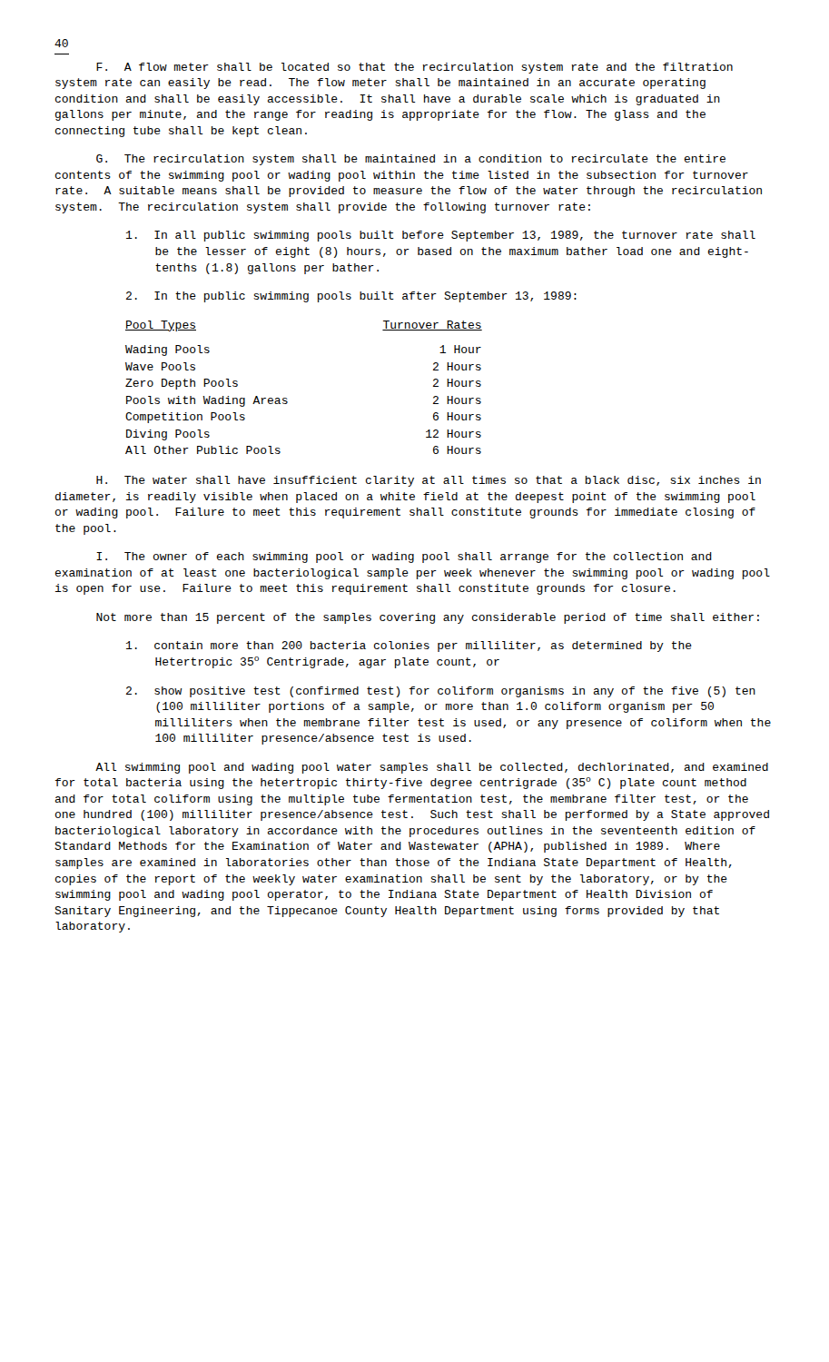40
F. A flow meter shall be located so that the recirculation system rate and the filtration system rate can easily be read. The flow meter shall be maintained in an accurate operating condition and shall be easily accessible. It shall have a durable scale which is graduated in gallons per minute, and the range for reading is appropriate for the flow. The glass and the connecting tube shall be kept clean.
G. The recirculation system shall be maintained in a condition to recirculate the entire contents of the swimming pool or wading pool within the time listed in the subsection for turnover rate. A suitable means shall be provided to measure the flow of the water through the recirculation system. The recirculation system shall provide the following turnover rate:
1. In all public swimming pools built before September 13, 1989, the turnover rate shall be the lesser of eight (8) hours, or based on the maximum bather load one and eight-tenths (1.8) gallons per bather.
2. In the public swimming pools built after September 13, 1989:
| Pool Types | Turnover Rates |
| --- | --- |
| Wading Pools | 1 Hour |
| Wave Pools | 2 Hours |
| Zero Depth Pools | 2 Hours |
| Pools with Wading Areas | 2 Hours |
| Competition Pools | 6 Hours |
| Diving Pools | 12 Hours |
| All Other Public Pools | 6 Hours |
H. The water shall have insufficient clarity at all times so that a black disc, six inches in diameter, is readily visible when placed on a white field at the deepest point of the swimming pool or wading pool. Failure to meet this requirement shall constitute grounds for immediate closing of the pool.
I. The owner of each swimming pool or wading pool shall arrange for the collection and examination of at least one bacteriological sample per week whenever the swimming pool or wading pool is open for use. Failure to meet this requirement shall constitute grounds for closure.
Not more than 15 percent of the samples covering any considerable period of time shall either:
1. contain more than 200 bacteria colonies per milliliter, as determined by the Hetertropic 35o Centrigrade, agar plate count, or
2. show positive test (confirmed test) for coliform organisms in any of the five (5) ten (100 milliliter portions of a sample, or more than 1.0 coliform organism per 50 milliliters when the membrane filter test is used, or any presence of coliform when the 100 milliliter presence/absence test is used.
All swimming pool and wading pool water samples shall be collected, dechlorinated, and examined for total bacteria using the hetertropic thirty-five degree centrigrade (35o C) plate count method and for total coliform using the multiple tube fermentation test, the membrane filter test, or the one hundred (100) milliliter presence/absence test. Such test shall be performed by a State approved bacteriological laboratory in accordance with the procedures outlines in the seventeenth edition of Standard Methods for the Examination of Water and Wastewater (APHA), published in 1989. Where samples are examined in laboratories other than those of the Indiana State Department of Health, copies of the report of the weekly water examination shall be sent by the laboratory, or by the swimming pool and wading pool operator, to the Indiana State Department of Health Division of Sanitary Engineering, and the Tippecanoe County Health Department using forms provided by that laboratory.